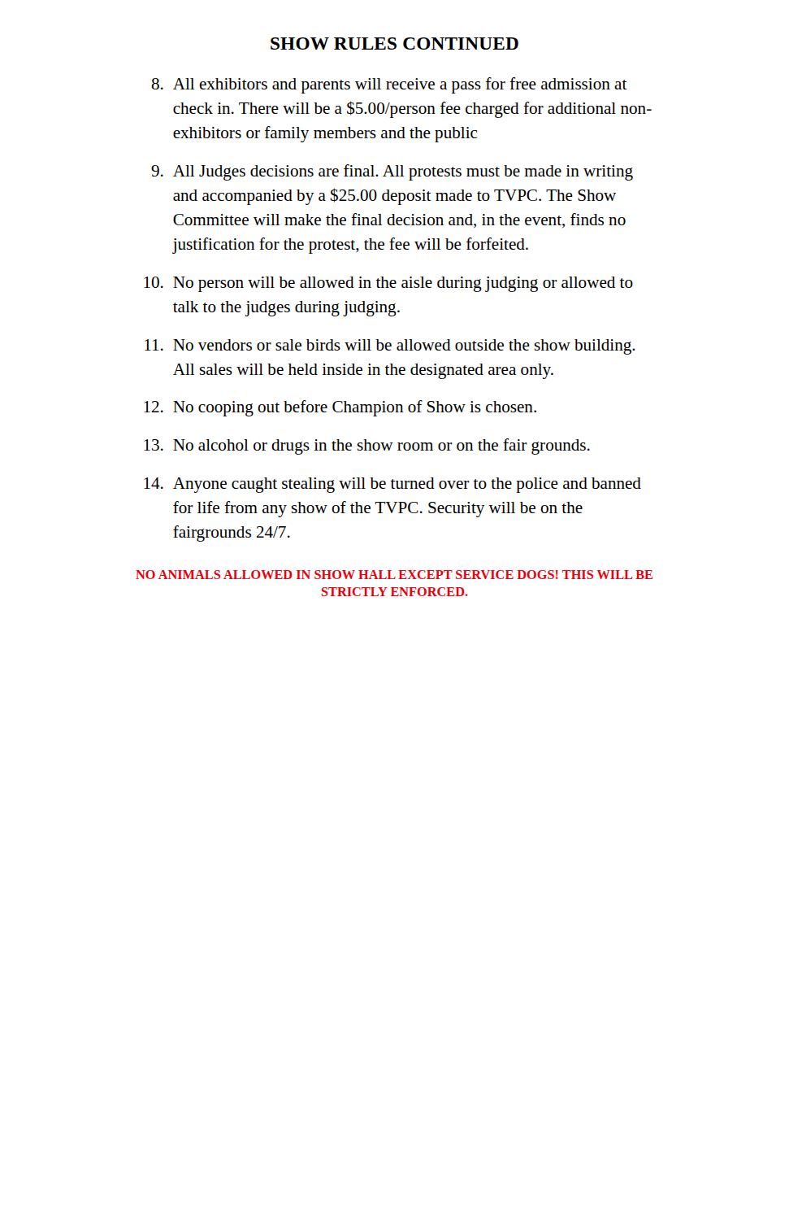SHOW RULES CONTINUED
All exhibitors and parents will receive a pass for free admission at check in. There will be a $5.00/person fee charged for additional non-exhibitors or family members and the public
All Judges decisions are final. All protests must be made in writing and accompanied by a $25.00 deposit made to TVPC. The Show Committee will make the final decision and, in the event, finds no justification for the protest, the fee will be forfeited.
No person will be allowed in the aisle during judging or allowed to talk to the judges during judging.
No vendors or sale birds will be allowed outside the show building. All sales will be held inside in the designated area only.
No cooping out before Champion of Show is chosen.
No alcohol or drugs in the show room or on the fair grounds.
Anyone caught stealing will be turned over to the police and banned for life from any show of the TVPC. Security will be on the fairgrounds 24/7.
NO ANIMALS ALLOWED IN SHOW HALL EXCEPT SERVICE DOGS! THIS WILL BE STRICTLY ENFORCED.